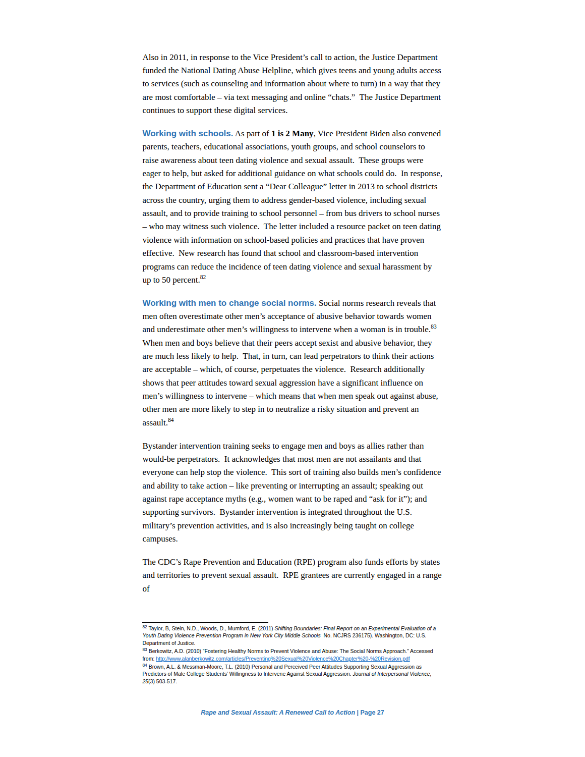Also in 2011, in response to the Vice President’s call to action, the Justice Department funded the National Dating Abuse Helpline, which gives teens and young adults access to services (such as counseling and information about where to turn) in a way that they are most comfortable – via text messaging and online “chats.” The Justice Department continues to support these digital services.
Working with schools. As part of 1 is 2 Many, Vice President Biden also convened parents, teachers, educational associations, youth groups, and school counselors to raise awareness about teen dating violence and sexual assault. These groups were eager to help, but asked for additional guidance on what schools could do. In response, the Department of Education sent a “Dear Colleague” letter in 2013 to school districts across the country, urging them to address gender-based violence, including sexual assault, and to provide training to school personnel – from bus drivers to school nurses – who may witness such violence. The letter included a resource packet on teen dating violence with information on school-based policies and practices that have proven effective. New research has found that school and classroom-based intervention programs can reduce the incidence of teen dating violence and sexual harassment by up to 50 percent.82
Working with men to change social norms. Social norms research reveals that men often overestimate other men’s acceptance of abusive behavior towards women and underestimate other men’s willingness to intervene when a woman is in trouble.83 When men and boys believe that their peers accept sexist and abusive behavior, they are much less likely to help. That, in turn, can lead perpetrators to think their actions are acceptable – which, of course, perpetuates the violence. Research additionally shows that peer attitudes toward sexual aggression have a significant influence on men’s willingness to intervene – which means that when men speak out against abuse, other men are more likely to step in to neutralize a risky situation and prevent an assault.84
Bystander intervention training seeks to engage men and boys as allies rather than would-be perpetrators. It acknowledges that most men are not assailants and that everyone can help stop the violence. This sort of training also builds men’s confidence and ability to take action – like preventing or interrupting an assault; speaking out against rape acceptance myths (e.g., women want to be raped and “ask for it”); and supporting survivors. Bystander intervention is integrated throughout the U.S. military’s prevention activities, and is also increasingly being taught on college campuses.
The CDC’s Rape Prevention and Education (RPE) program also funds efforts by states and territories to prevent sexual assault. RPE grantees are currently engaged in a range of
82 Taylor, B, Stein, N.D., Woods, D., Mumford, E. (2011) Shifting Boundaries: Final Report on an Experimental Evaluation of a Youth Dating Violence Prevention Program in New York City Middle Schools No. NCJRS 236175). Washington, DC: U.S. Department of Justice.
83 Berkowitz, A.D. (2010) “Fostering Healthy Norms to Prevent Violence and Abuse: The Social Norms Approach.” Accessed from: http://www.alanberkowitz.com/articles/Preventing%20Sexual%20Violence%20Chapter%20-%20Revision.pdf
84 Brown, A.L. & Messman-Moore, T.L. (2010) Personal and Perceived Peer Attitudes Supporting Sexual Aggression as Predictors of Male College Students’ Willingness to Intervene Against Sexual Aggression. Journal of Interpersonal Violence, 25(3) 503-517.
Rape and Sexual Assault: A Renewed Call to Action | Page 27